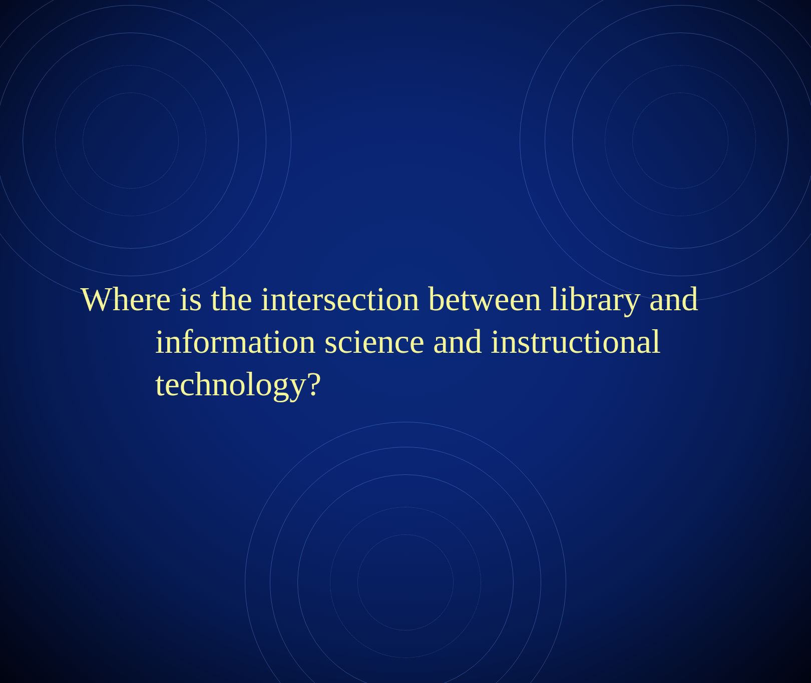Where is the intersection between library and information science and instructional technology?